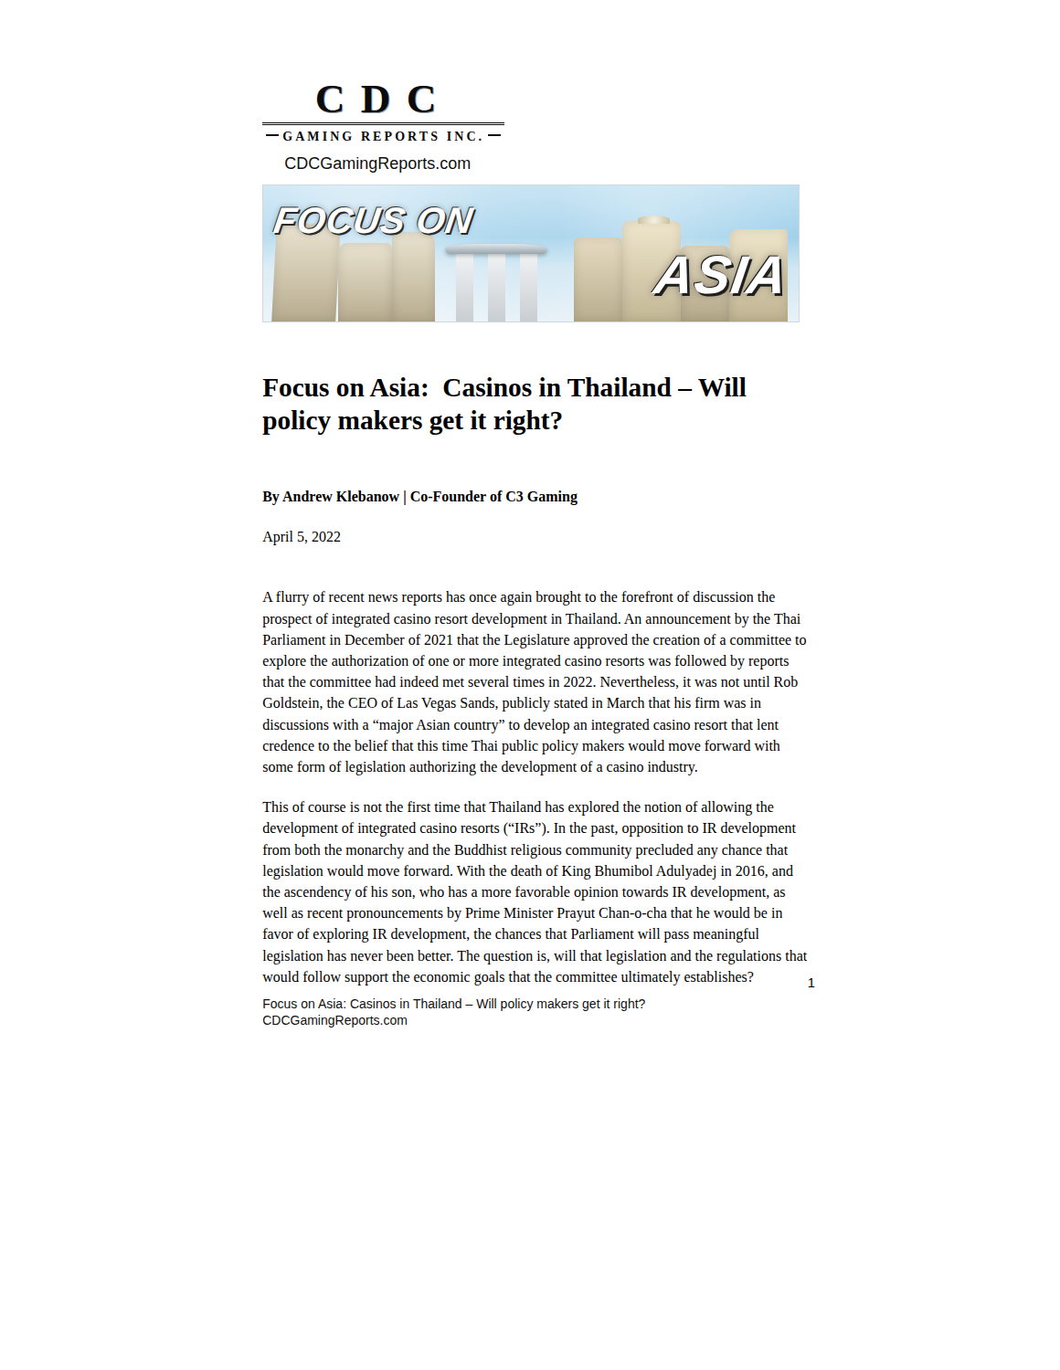CDC
GAMING REPORTS INC.
CDCGamingReports.com
FOCUS ON
ASIA
Focus on Asia: Casinos in Thailand – Will policy makers get it right?
By Andrew Klebanow | Co-Founder of C3 Gaming
April 5, 2022
A flurry of recent news reports has once again brought to the forefront of discussion the prospect of integrated casino resort development in Thailand. An announcement by the Thai Parliament in December of 2021 that the Legislature approved the creation of a committee to explore the authorization of one or more integrated casino resorts was followed by reports that the committee had indeed met several times in 2022. Nevertheless, it was not until Rob Goldstein, the CEO of Las Vegas Sands, publicly stated in March that his firm was in discussions with a “major Asian country” to develop an integrated casino resort that lent credence to the belief that this time Thai public policy makers would move forward with some form of legislation authorizing the development of a casino industry.
This of course is not the first time that Thailand has explored the notion of allowing the development of integrated casino resorts (“IRs”). In the past, opposition to IR development from both the monarchy and the Buddhist religious community precluded any chance that legislation would move forward. With the death of King Bhumibol Adulyadej in 2016, and the ascendency of his son, who has a more favorable opinion towards IR development, as well as recent pronouncements by Prime Minister Prayut Chan-o-cha that he would be in favor of exploring IR development, the chances that Parliament will pass meaningful legislation has never been better. The question is, will that legislation and the regulations that would follow support the economic goals that the committee ultimately establishes?
1
Focus on Asia: Casinos in Thailand – Will policy makers get it right?
CDCGamingReports.com